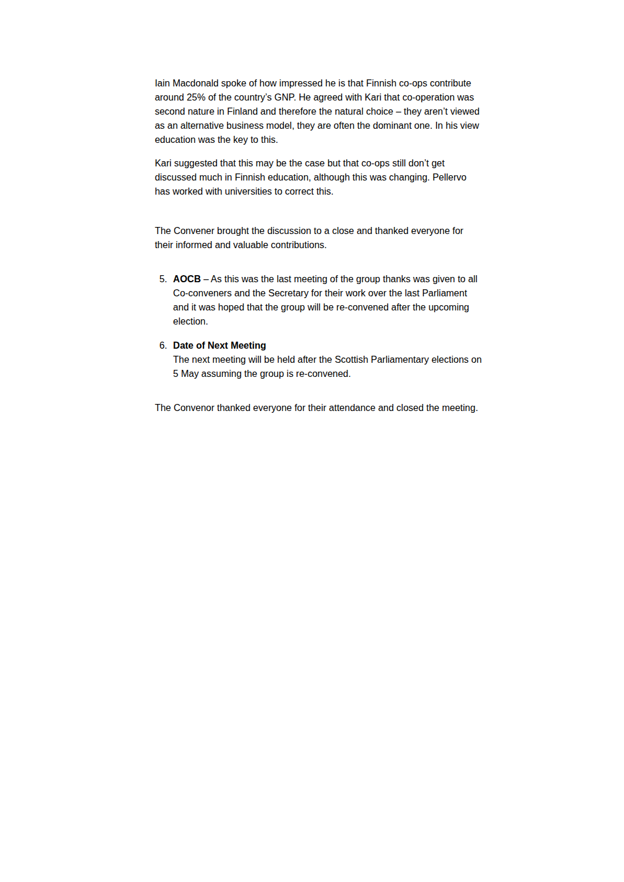Iain Macdonald spoke of how impressed he is that Finnish co-ops contribute around 25% of the country’s GNP. He agreed with Kari that co-operation was second nature in Finland and therefore the natural choice – they aren’t viewed as an alternative business model, they are often the dominant one. In his view education was the key to this.
Kari suggested that this may be the case but that co-ops still don’t get discussed much in Finnish education, although this was changing. Pellervo has worked with universities to correct this.
The Convener brought the discussion to a close and thanked everyone for their informed and valuable contributions.
AOCB – As this was the last meeting of the group thanks was given to all Co-conveners and the Secretary for their work over the last Parliament and it was hoped that the group will be re-convened after the upcoming election.
Date of Next Meeting
The next meeting will be held after the Scottish Parliamentary elections on 5 May assuming the group is re-convened.
The Convenor thanked everyone for their attendance and closed the meeting.